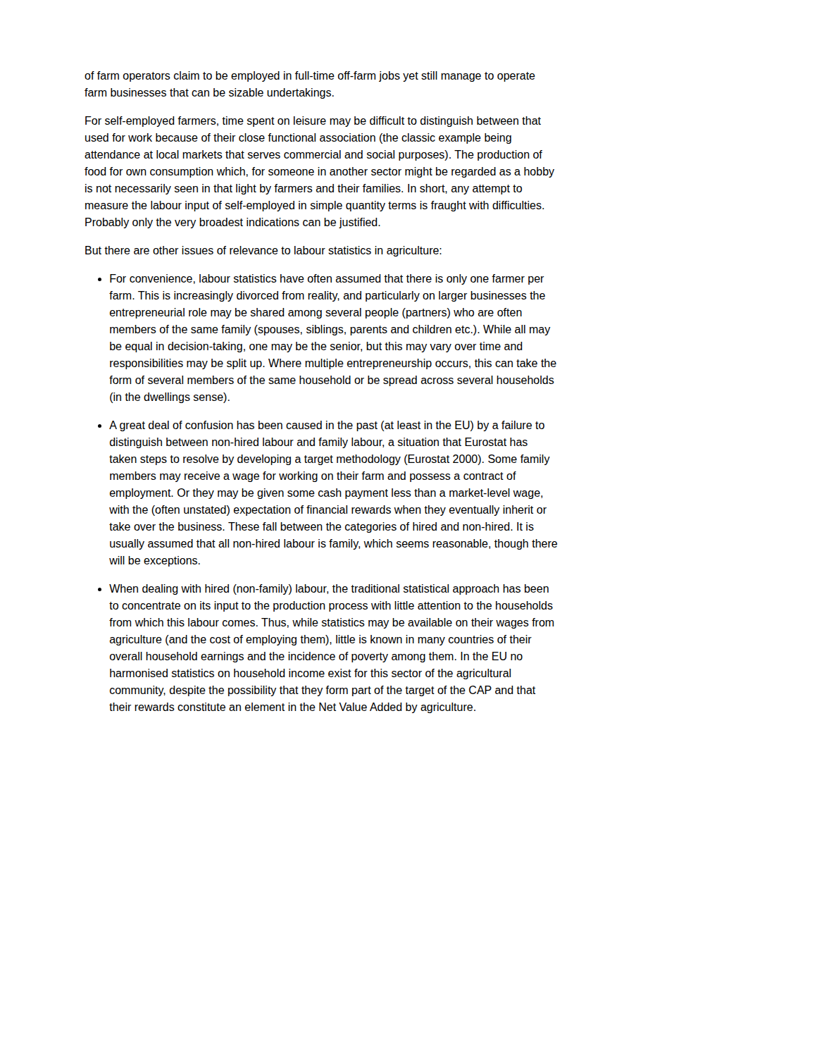of farm operators claim to be employed in full-time off-farm jobs yet still manage to operate farm businesses that can be sizable undertakings.
For self-employed farmers, time spent on leisure may be difficult to distinguish between that used for work because of their close functional association (the classic example being attendance at local markets that serves commercial and social purposes). The production of food for own consumption which, for someone in another sector might be regarded as a hobby is not necessarily seen in that light by farmers and their families. In short, any attempt to measure the labour input of self-employed in simple quantity terms is fraught with difficulties. Probably only the very broadest indications can be justified.
But there are other issues of relevance to labour statistics in agriculture:
For convenience, labour statistics have often assumed that there is only one farmer per farm. This is increasingly divorced from reality, and particularly on larger businesses the entrepreneurial role may be shared among several people (partners) who are often members of the same family (spouses, siblings, parents and children etc.). While all may be equal in decision-taking, one may be the senior, but this may vary over time and responsibilities may be split up. Where multiple entrepreneurship occurs, this can take the form of several members of the same household or be spread across several households (in the dwellings sense).
A great deal of confusion has been caused in the past (at least in the EU) by a failure to distinguish between non-hired labour and family labour, a situation that Eurostat has taken steps to resolve by developing a target methodology (Eurostat 2000). Some family members may receive a wage for working on their farm and possess a contract of employment. Or they may be given some cash payment less than a market-level wage, with the (often unstated) expectation of financial rewards when they eventually inherit or take over the business. These fall between the categories of hired and non-hired. It is usually assumed that all non-hired labour is family, which seems reasonable, though there will be exceptions.
When dealing with hired (non-family) labour, the traditional statistical approach has been to concentrate on its input to the production process with little attention to the households from which this labour comes. Thus, while statistics may be available on their wages from agriculture (and the cost of employing them), little is known in many countries of their overall household earnings and the incidence of poverty among them. In the EU no harmonised statistics on household income exist for this sector of the agricultural community, despite the possibility that they form part of the target of the CAP and that their rewards constitute an element in the Net Value Added by agriculture.